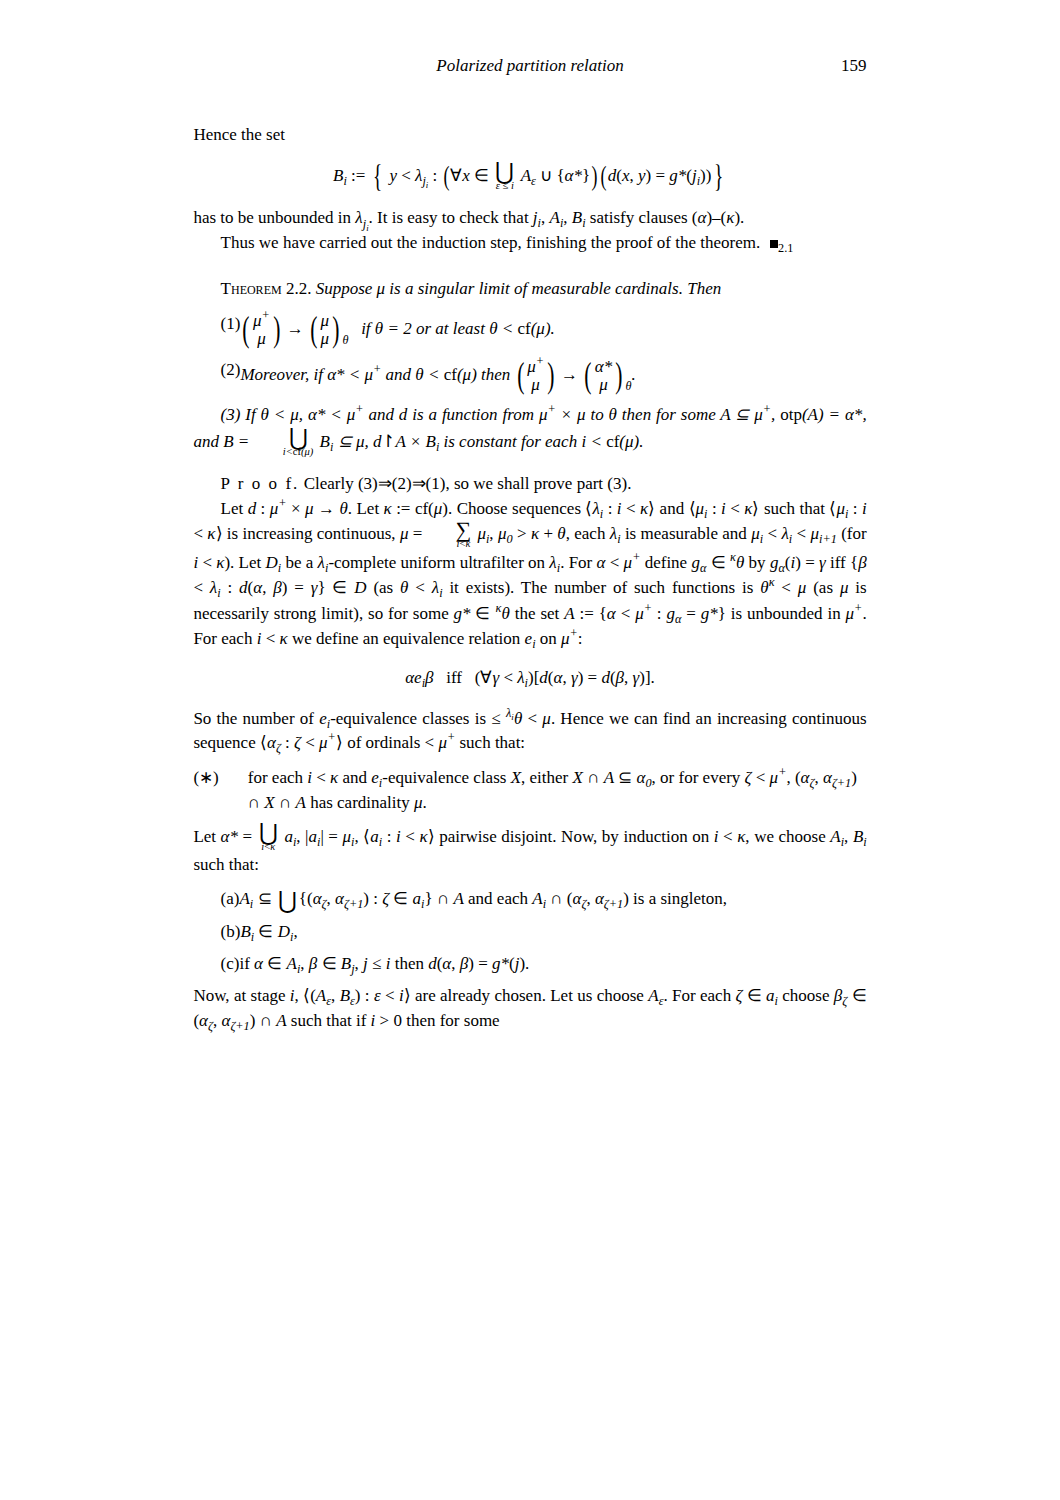Polarized partition relation 159
Hence the set
Bi := { y < λji : (∀x ∈ ⋃ε ≤ i Aε ∪ {α*})(d(x, y) = g*(ji))}
has to be unbounded in λji. It is easy to check that ji, Ai, Bi satisfy clauses (α)–(κ).
Thus we have carried out the induction step, finishing the proof of the theorem. 2.1
Theorem 2.2. Suppose μ is a singular limit of measurable cardinals. Then
(1)
(μ+μ) → (μμ) θ if θ = 2 or at least θ < cf(μ).
(2)
Moreover, if α* < μ+ and θ < cf(μ) then (μ+μ) → (α*μ) θ.
(3) If θ < μ, α* < μ+ and d is a function from μ+ × μ to θ then for some A ⊆ μ+, otp(A) = α*, and B = ⋃i<cf(μ) Bi ⊆ μ, d↾A × Bi is constant for each i < cf(μ).
P r o o f. Clearly (3)⇒(2)⇒(1), so we shall prove part (3).
Let d : μ+ × μ → θ. Let κ := cf(μ). Choose sequences ⟨λi : i < κ⟩ and ⟨μi : i < κ⟩ such that ⟨μi : i < κ⟩ is increasing continuous, μ = ∑i<κ μi, μ0 > κ + θ, each λi is measurable and μi < λi < μi+1 (for i < κ). Let Di be a λi-complete uniform ultrafilter on λi. For α < μ+ define gα ∈ κθ by gα(i) = γ iff {β < λi : d(α, β) = γ} ∈ D (as θ < λi it exists). The number of such functions is θκ < μ (as μ is necessarily strong limit), so for some g* ∈ κθ the set A := {α < μ+ : gα = g*} is unbounded in μ+. For each i < κ we define an equivalence relation ei on μ+:
αeiβ iff (∀γ < λi)[d(α, γ) = d(β, γ)].
So the number of ei-equivalence classes is ≤ λi θ < μ. Hence we can find an increasing continuous sequence ⟨αζ : ζ < μ+⟩ of ordinals < μ+ such that:
(∗)
for each i < κ and ei-equivalence class X, either X ∩ A ⊆ α0, or for every ζ < μ+, (αζ, αζ+1) ∩ X ∩ A has cardinality μ.
Let α* = ⋃i<κ ai, |ai| = μi, ⟨ai : i < κ⟩ pairwise disjoint. Now, by induction on i < κ, we choose Ai, Bi such that:
(a)
Ai ⊆ ⋃{(αζ, αζ+1) : ζ ∈ ai} ∩ A and each Ai ∩ (αζ, αζ+1) is a singleton,
(b)
Bi ∈ Di,
(c)
if α ∈ Ai, β ∈ Bj, j ≤ i then d(α, β) = g*(j).
Now, at stage i, ⟨(Aε, Bε) : ε < i⟩ are already chosen. Let us choose Aε. For each ζ ∈ ai choose βζ ∈ (αζ, αζ+1) ∩ A such that if i > 0 then for some